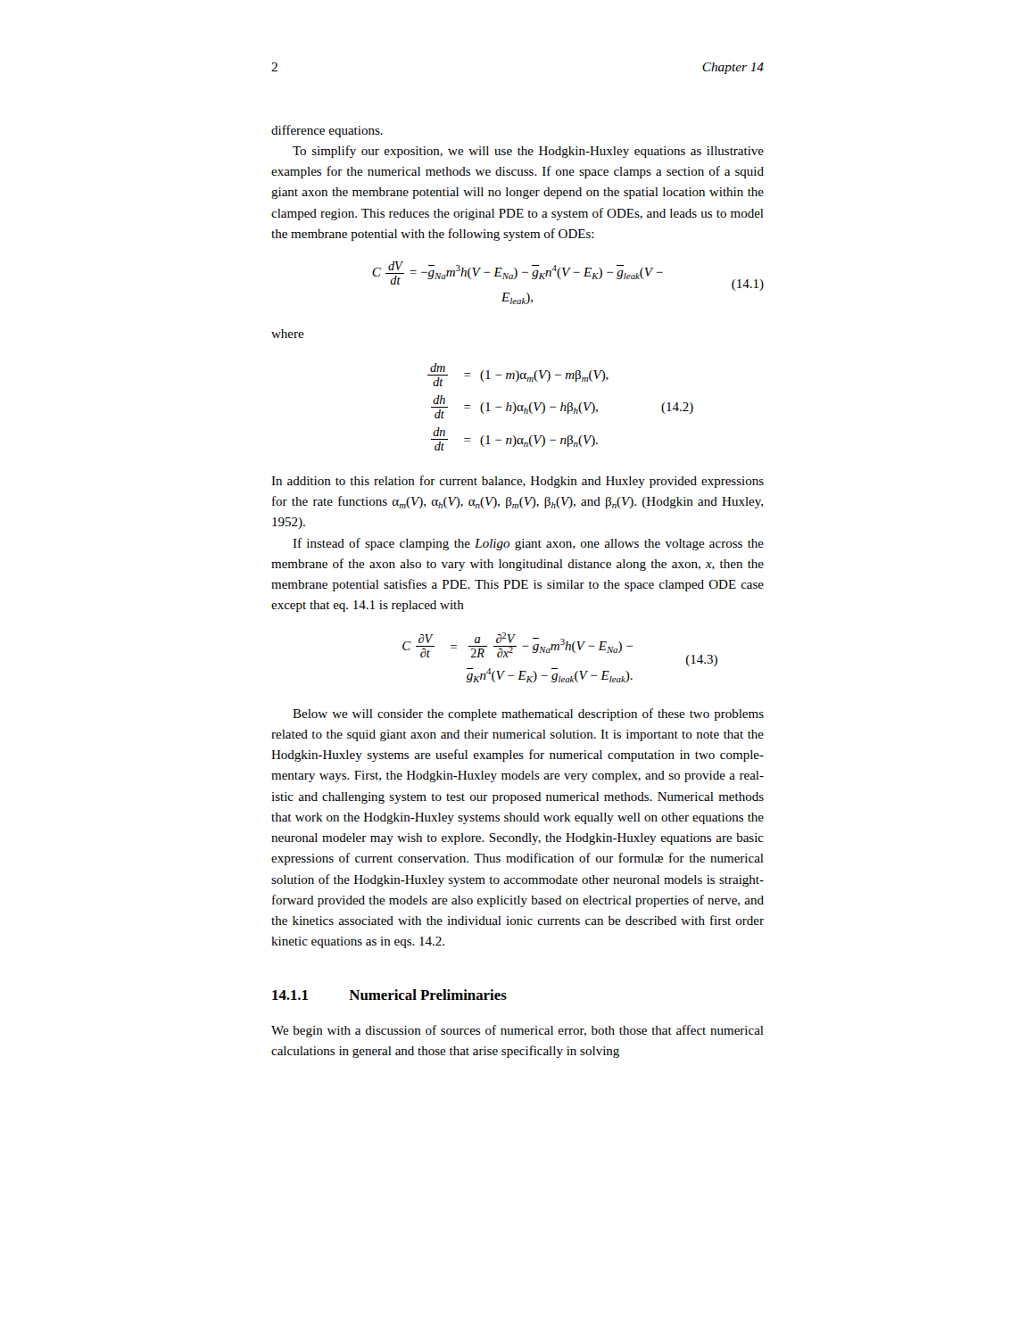2
Chapter 14
difference equations.
To simplify our exposition, we will use the Hodgkin-Huxley equations as illustrative examples for the numerical methods we discuss. If one space clamps a section of a squid giant axon the membrane potential will no longer depend on the spatial location within the clamped region. This reduces the original PDE to a system of ODEs, and leads us to model the membrane potential with the following system of ODEs:
C dV dt = −gNam3h(V − ENa) − gKn4(V − EK) − gleak(V − Eleak),
(14.1)
where
| dm dt | = | (1 − m )α m ( V ) − m β m ( V ), |
| dh dt | = | (1 − h )α h ( V ) − h β h ( V ), |
| dn dt | = | (1 − n )α n ( V ) − n β n ( V ). |
(14.2)
In addition to this relation for current balance, Hodgkin and Huxley provided expressions for the rate functions αm(V), αh(V), αn(V), βm(V), βh(V), and βn(V). (Hodgkin and Huxley, 1952).
If instead of space clamping the Loligo giant axon, one allows the voltage across the membrane of the axon also to vary with longitudinal distance along the axon, x, then the membrane potential satisfies a PDE. This PDE is similar to the space clamped ODE case except that eq. 14.1 is replaced with
| C ∂ V ∂ t | = | a 2 R ∂ 2 V ∂ x 2 − g Na m 3 h ( V − E Na ) − |
| | | g K n 4 ( V − E K ) − g leak ( V − E leak ). |
(14.3)
Below we will consider the complete mathematical description of these two problems related to the squid giant axon and their numerical solution. It is important to note that the Hodgkin-Huxley systems are useful examples for numerical computation in two complementary ways. First, the Hodgkin-Huxley models are very complex, and so provide a realistic and challenging system to test our proposed numerical methods. Numerical methods that work on the Hodgkin-Huxley systems should work equally well on other equations the neuronal modeler may wish to explore. Secondly, the Hodgkin-Huxley equations are basic expressions of current conservation. Thus modification of our formulæ for the numerical solution of the Hodgkin-Huxley system to accommodate other neuronal models is straightforward provided the models are also explicitly based on electrical properties of nerve, and the kinetics associated with the individual ionic currents can be described with first order kinetic equations as in eqs. 14.2.
14.1.1 Numerical Preliminaries
We begin with a discussion of sources of numerical error, both those that affect numerical calculations in general and those that arise specifically in solving